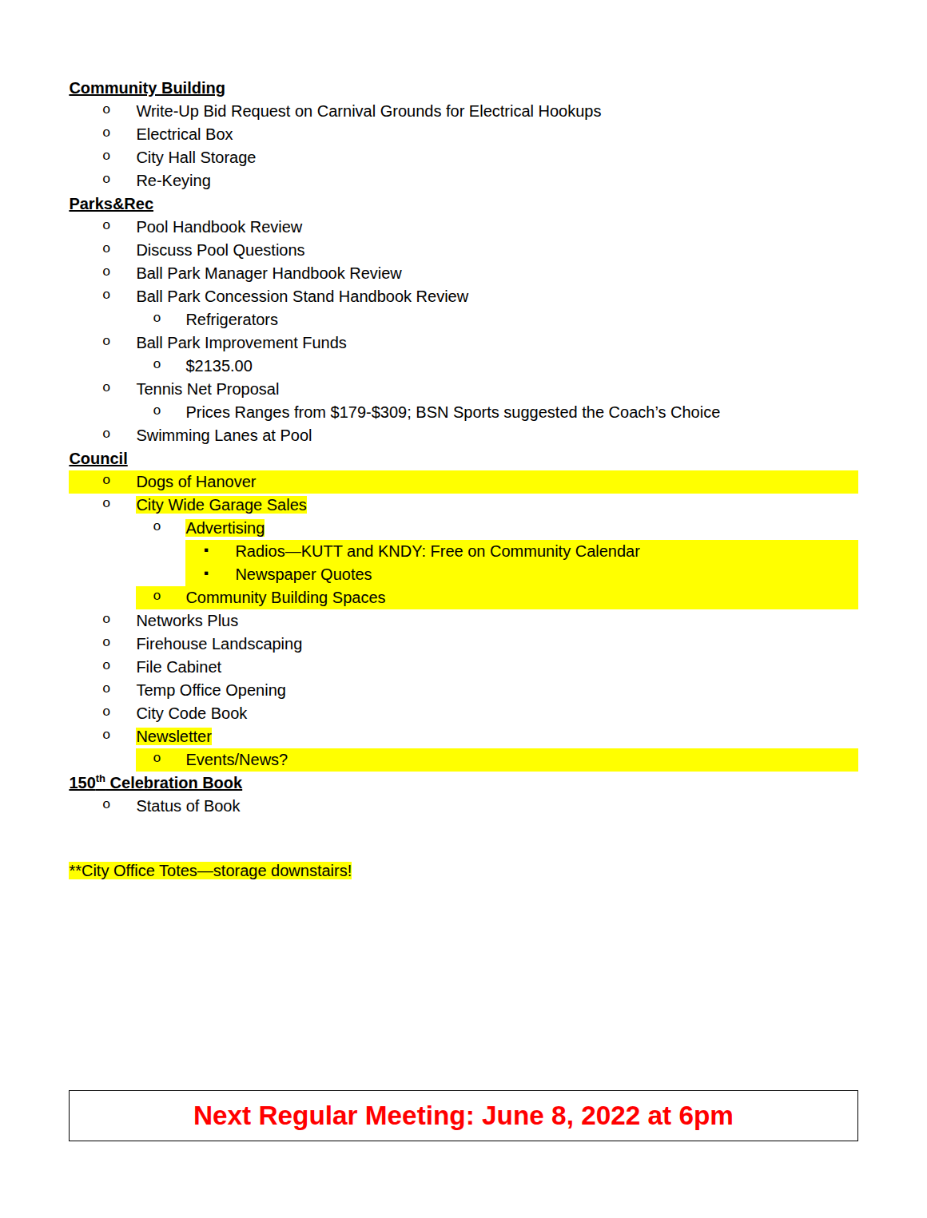Community Building
Write-Up Bid Request on Carnival Grounds for Electrical Hookups
Electrical Box
City Hall Storage
Re-Keying
Parks&Rec
Pool Handbook Review
Discuss Pool Questions
Ball Park Manager Handbook Review
Ball Park Concession Stand Handbook Review
Refrigerators
Ball Park Improvement Funds
$2135.00
Tennis Net Proposal
Prices Ranges from $179-$309; BSN Sports suggested the Coach’s Choice
Swimming Lanes at Pool
Council
Dogs of Hanover
City Wide Garage Sales
Advertising
Radios—KUTT and KNDY: Free on Community Calendar
Newspaper Quotes
Community Building Spaces
Networks Plus
Firehouse Landscaping
File Cabinet
Temp Office Opening
City Code Book
Newsletter
Events/News?
150th Celebration Book
Status of Book
**City Office Totes—storage downstairs!
Next Regular Meeting: June 8, 2022 at 6pm